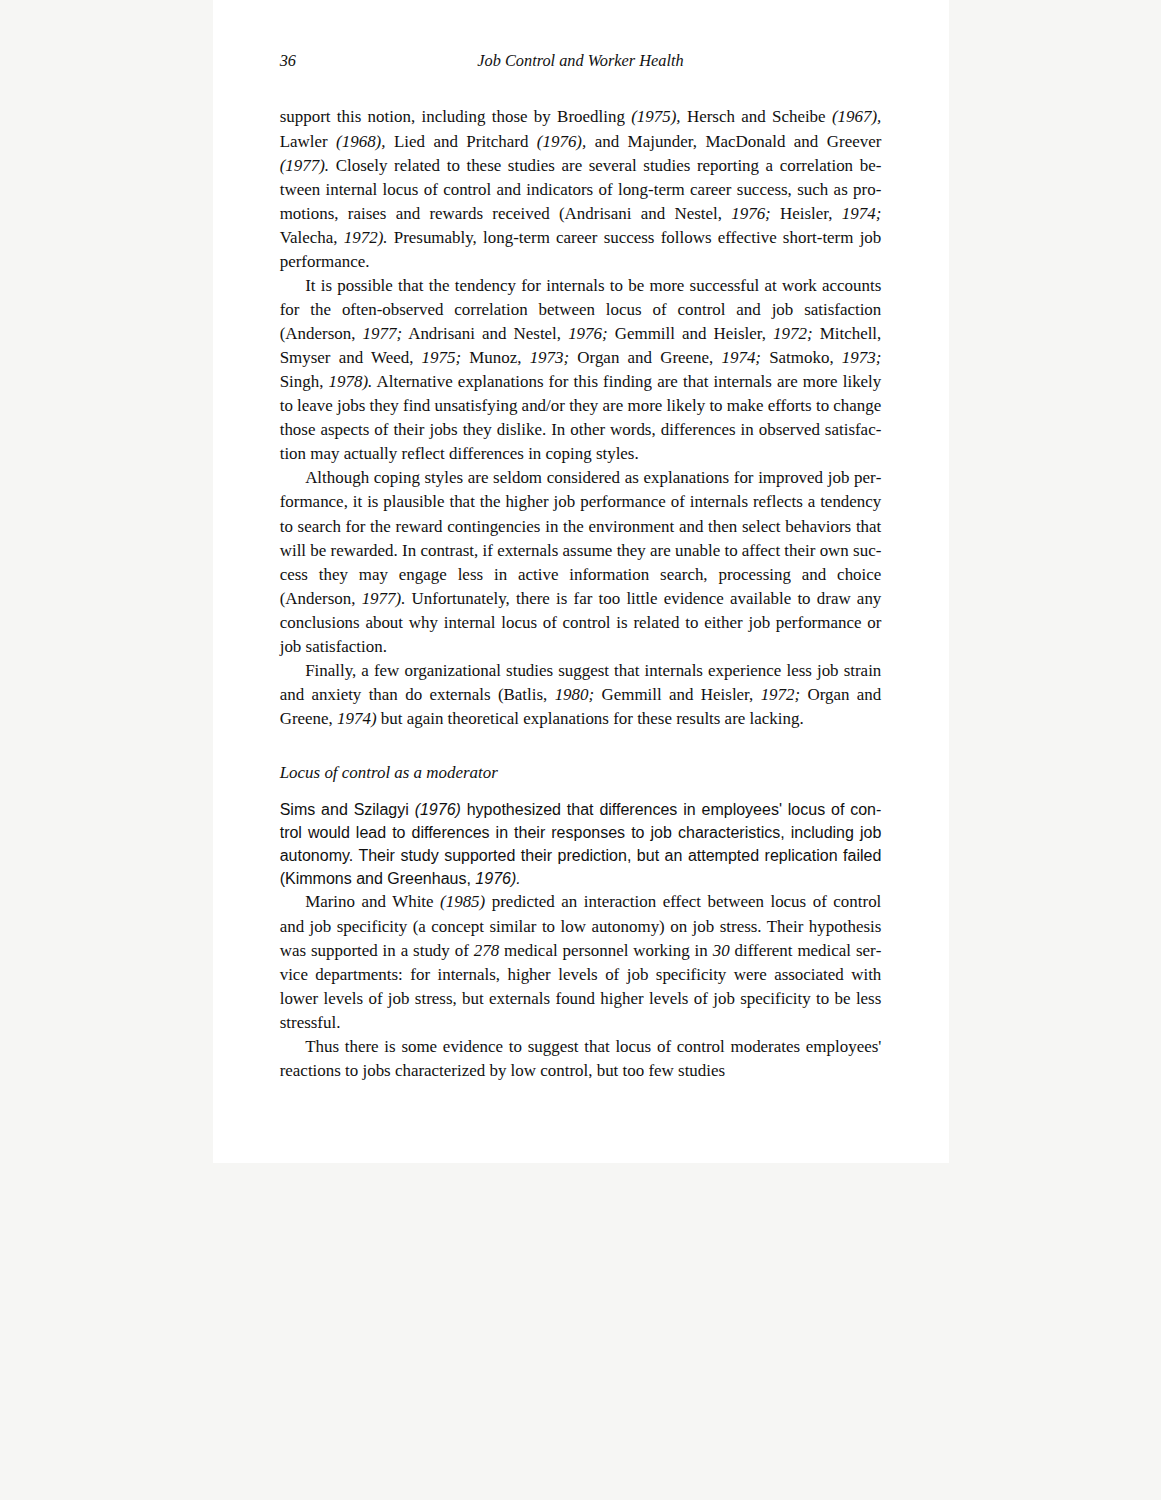36 Job Control and Worker Health
support this notion, including those by Broedling (1975), Hersch and Scheibe (1967), Lawler (1968), Lied and Pritchard (1976), and Majunder, MacDonald and Greever (1977). Closely related to these studies are several studies reporting a correlation between internal locus of control and indicators of long-term career success, such as promotions, raises and rewards received (Andrisani and Nestel, 1976; Heisler, 1974; Valecha, 1972). Presumably, long-term career success follows effective short-term job performance.
It is possible that the tendency for internals to be more successful at work accounts for the often-observed correlation between locus of control and job satisfaction (Anderson, 1977; Andrisani and Nestel, 1976; Gemmill and Heisler, 1972; Mitchell, Smyser and Weed, 1975; Munoz, 1973; Organ and Greene, 1974; Satmoko, 1973; Singh, 1978). Alternative explanations for this finding are that internals are more likely to leave jobs they find unsatisfying and/or they are more likely to make efforts to change those aspects of their jobs they dislike. In other words, differences in observed satisfaction may actually reflect differences in coping styles.
Although coping styles are seldom considered as explanations for improved job performance, it is plausible that the higher job performance of internals reflects a tendency to search for the reward contingencies in the environment and then select behaviors that will be rewarded. In contrast, if externals assume they are unable to affect their own success they may engage less in active information search, processing and choice (Anderson, 1977). Unfortunately, there is far too little evidence available to draw any conclusions about why internal locus of control is related to either job performance or job satisfaction.
Finally, a few organizational studies suggest that internals experience less job strain and anxiety than do externals (Batlis, 1980; Gemmill and Heisler, 1972; Organ and Greene, 1974) but again theoretical explanations for these results are lacking.
Locus of control as a moderator
Sims and Szilagyi (1976) hypothesized that differences in employees' locus of control would lead to differences in their responses to job characteristics, including job autonomy. Their study supported their prediction, but an attempted replication failed (Kimmons and Greenhaus, 1976).
Marino and White (1985) predicted an interaction effect between locus of control and job specificity (a concept similar to low autonomy) on job stress. Their hypothesis was supported in a study of 278 medical personnel working in 30 different medical service departments: for internals, higher levels of job specificity were associated with lower levels of job stress, but externals found higher levels of job specificity to be less stressful.
Thus there is some evidence to suggest that locus of control moderates employees' reactions to jobs characterized by low control, but too few studies